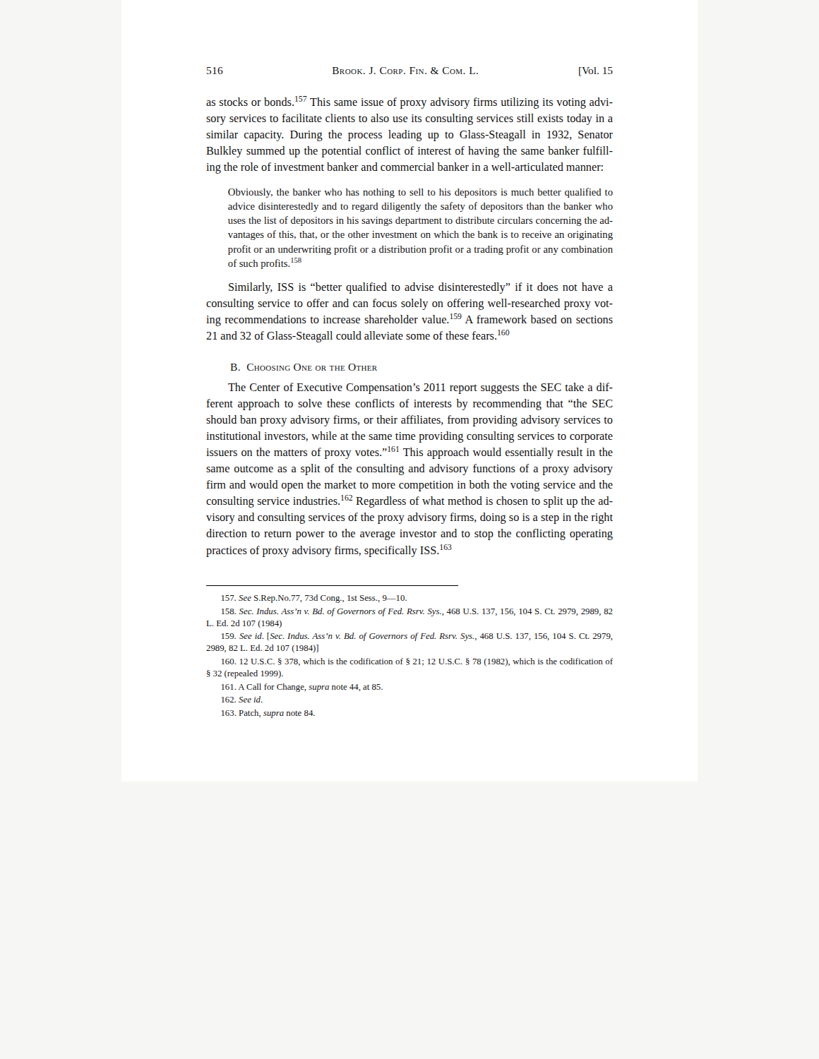516
Brook. J. Corp. Fin. & Com. L.
[Vol. 15
as stocks or bonds.157 This same issue of proxy advisory firms utilizing its voting advisory services to facilitate clients to also use its consulting services still exists today in a similar capacity. During the process leading up to Glass-Steagall in 1932, Senator Bulkley summed up the potential conflict of interest of having the same banker fulfilling the role of investment banker and commercial banker in a well-articulated manner:
Obviously, the banker who has nothing to sell to his depositors is much better qualified to advice disinterestedly and to regard diligently the safety of depositors than the banker who uses the list of depositors in his savings department to distribute circulars concerning the advantages of this, that, or the other investment on which the bank is to receive an originating profit or an underwriting profit or a distribution profit or a trading profit or any combination of such profits.158
Similarly, ISS is “better qualified to advise disinterestedly” if it does not have a consulting service to offer and can focus solely on offering well-researched proxy voting recommendations to increase shareholder value.159 A framework based on sections 21 and 32 of Glass-Steagall could alleviate some of these fears.160
B. Choosing One or the Other
The Center of Executive Compensation’s 2011 report suggests the SEC take a different approach to solve these conflicts of interests by recommending that “the SEC should ban proxy advisory firms, or their affiliates, from providing advisory services to institutional investors, while at the same time providing consulting services to corporate issuers on the matters of proxy votes.”161 This approach would essentially result in the same outcome as a split of the consulting and advisory functions of a proxy advisory firm and would open the market to more competition in both the voting service and the consulting service industries.162 Regardless of what method is chosen to split up the advisory and consulting services of the proxy advisory firms, doing so is a step in the right direction to return power to the average investor and to stop the conflicting operating practices of proxy advisory firms, specifically ISS.163
157. See S.Rep.No.77, 73d Cong., 1st Sess., 9—10.
158. Sec. Indus. Ass’n v. Bd. of Governors of Fed. Rsrv. Sys., 468 U.S. 137, 156, 104 S. Ct. 2979, 2989, 82 L. Ed. 2d 107 (1984)
159. See id. [Sec. Indus. Ass’n v. Bd. of Governors of Fed. Rsrv. Sys., 468 U.S. 137, 156, 104 S. Ct. 2979, 2989, 82 L. Ed. 2d 107 (1984)]
160. 12 U.S.C. § 378, which is the codification of § 21; 12 U.S.C. § 78 (1982), which is the codification of § 32 (repealed 1999).
161. A Call for Change, supra note 44, at 85.
162. See id.
163. Patch, supra note 84.